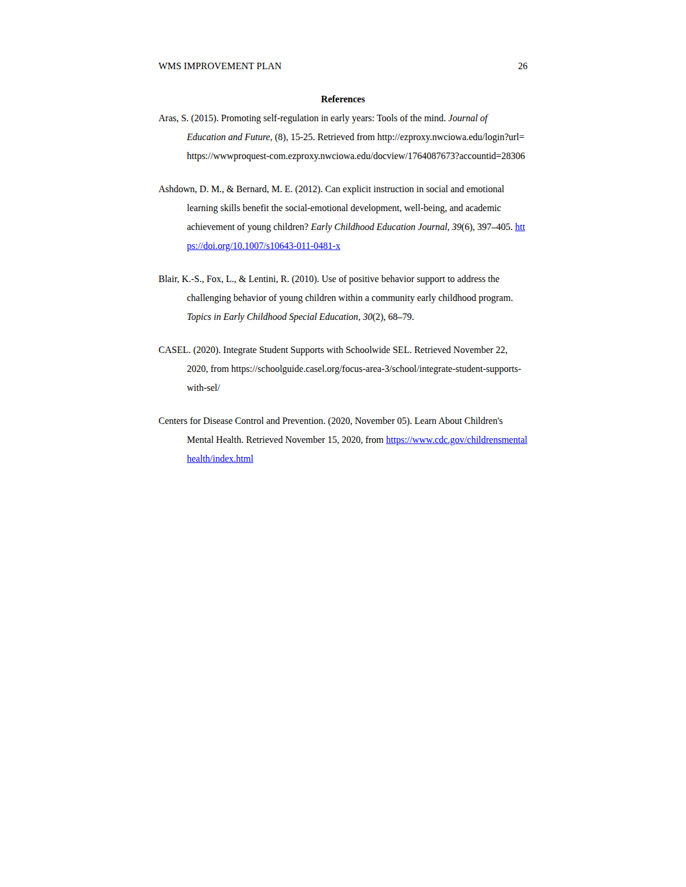WMS Improvement Plan 26
References
Aras, S. (2015). Promoting self-regulation in early years: Tools of the mind. Journal of Education and Future, (8), 15-25. Retrieved from http://ezproxy.nwciowa.edu/login?url=https://wwwproquest-com.ezproxy.nwciowa.edu/docview/1764087673?accountid=28306
Ashdown, D. M., & Bernard, M. E. (2012). Can explicit instruction in social and emotional learning skills benefit the social-emotional development, well-being, and academic achievement of young children? Early Childhood Education Journal, 39(6), 397–405. https://doi.org/10.1007/s10643-011-0481-x
Blair, K.-S., Fox, L., & Lentini, R. (2010). Use of positive behavior support to address the challenging behavior of young children within a community early childhood program. Topics in Early Childhood Special Education, 30(2), 68–79.
CASEL. (2020). Integrate Student Supports with Schoolwide SEL. Retrieved November 22, 2020, from https://schoolguide.casel.org/focus-area-3/school/integrate-student-supports-with-sel/
Centers for Disease Control and Prevention. (2020, November 05). Learn About Children's Mental Health. Retrieved November 15, 2020, from https://www.cdc.gov/childrensmentalhealth/index.html